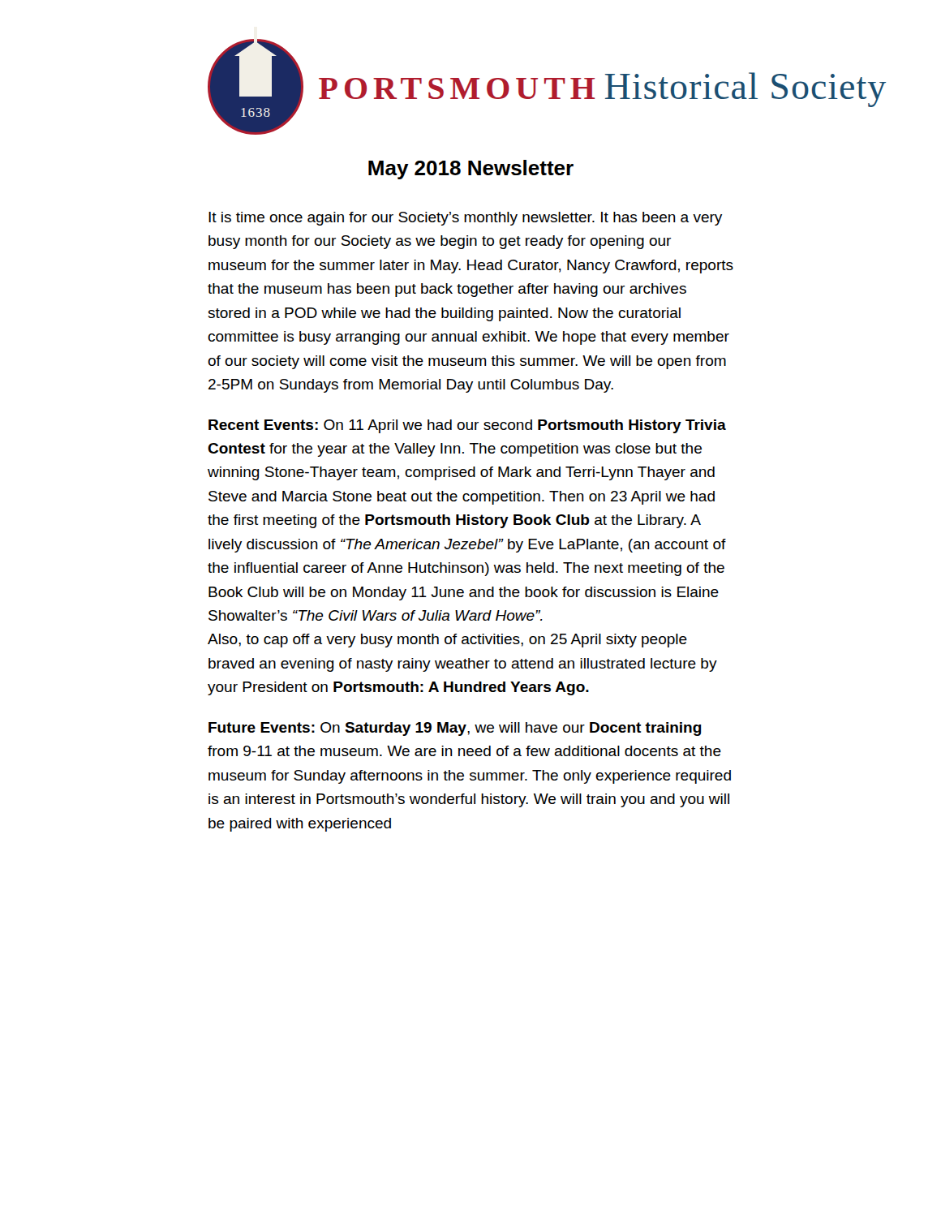1638 PORTSMOUTH Historical Society
May 2018 Newsletter
It is time once again for our Society’s monthly newsletter. It has been a very busy month for our Society as we begin to get ready for opening our museum for the summer later in May. Head Curator, Nancy Crawford, reports that the museum has been put back together after having our archives stored in a POD while we had the building painted. Now the curatorial committee is busy arranging our annual exhibit. We hope that every member of our society will come visit the museum this summer. We will be open from 2-5PM on Sundays from Memorial Day until Columbus Day.
Recent Events: On 11 April we had our second Portsmouth History Trivia Contest for the year at the Valley Inn. The competition was close but the winning Stone-Thayer team, comprised of Mark and Terri-Lynn Thayer and Steve and Marcia Stone beat out the competition. Then on 23 April we had the first meeting of the Portsmouth History Book Club at the Library. A lively discussion of “The American Jezebel” by Eve LaPlante, (an account of the influential career of Anne Hutchinson) was held. The next meeting of the Book Club will be on Monday 11 June and the book for discussion is Elaine Showalter’s “The Civil Wars of Julia Ward Howe”.
Also, to cap off a very busy month of activities, on 25 April sixty people braved an evening of nasty rainy weather to attend an illustrated lecture by your President on Portsmouth: A Hundred Years Ago.
Future Events: On Saturday 19 May, we will have our Docent training from 9-11 at the museum. We are in need of a few additional docents at the museum for Sunday afternoons in the summer. The only experience required is an interest in Portsmouth’s wonderful history. We will train you and you will be paired with experienced